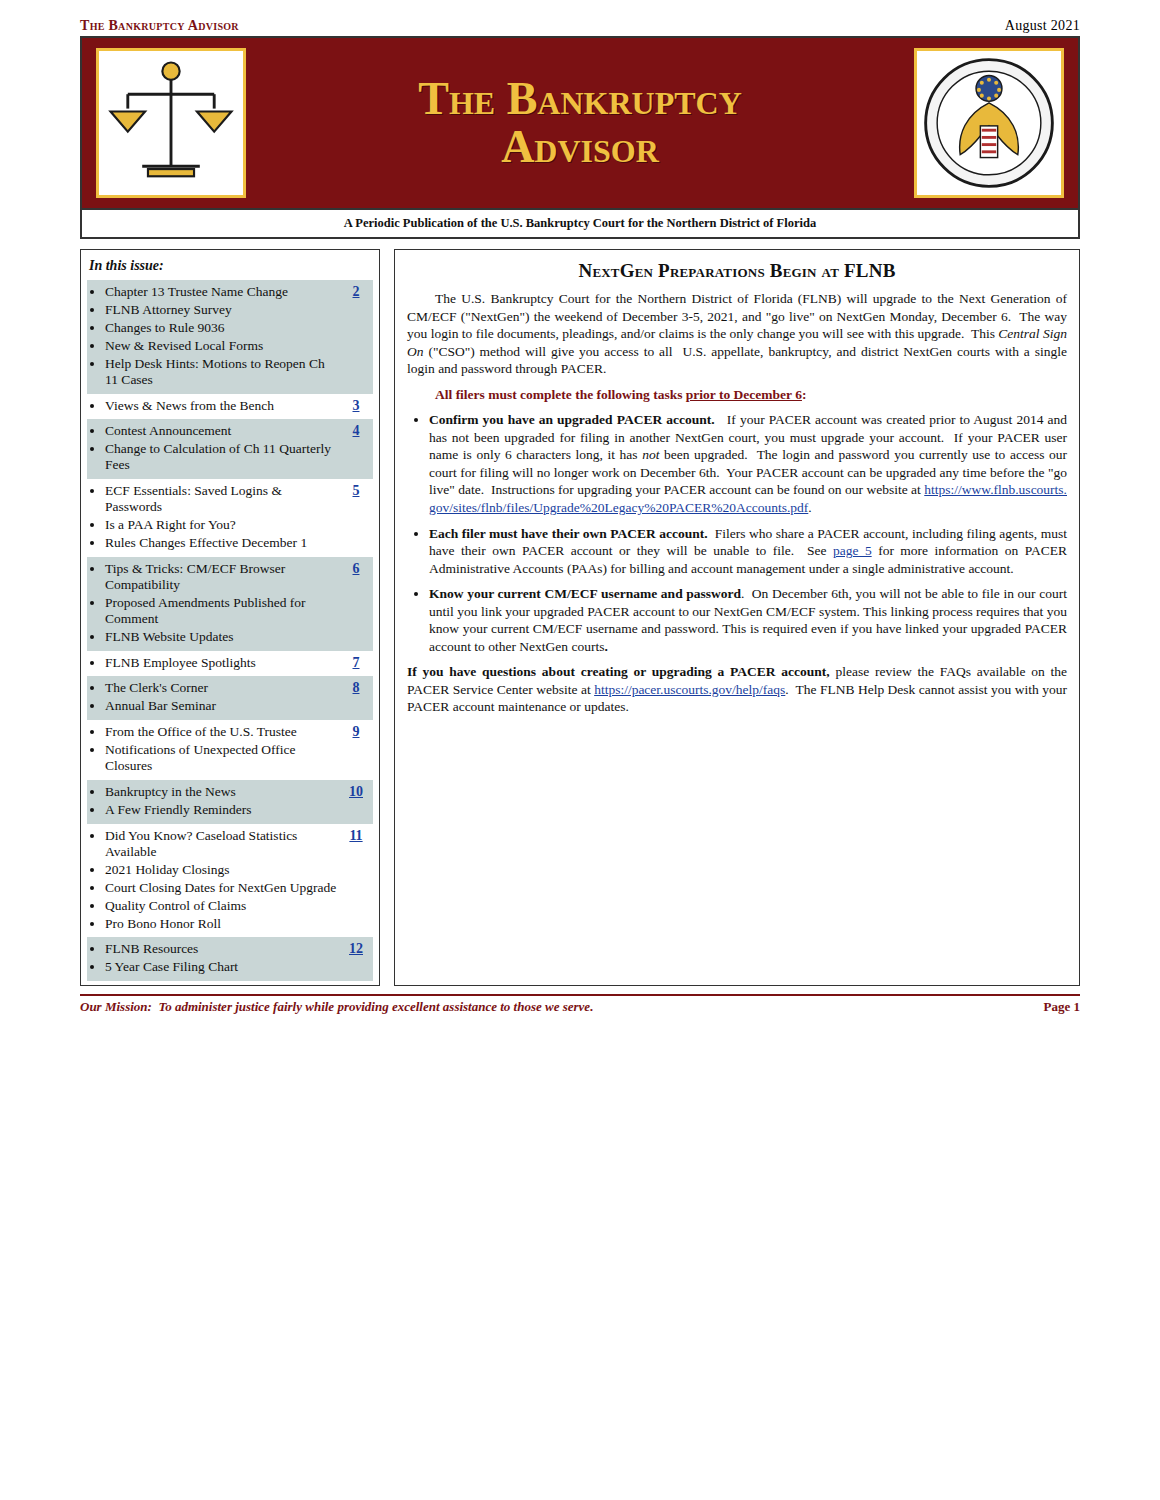The Bankruptcy Advisor August 2021
The Bankruptcy
Advisor
A Periodic Publication of the U.S. Bankruptcy Court for the Northern District of Florida
In this issue:
| Chapter 13 Trustee Name Change FLNB Attorney Survey Changes to Rule 9036 New & Revised Local Forms Help Desk Hints: Motions to Reopen Ch 11 Cases | 2 |
| Views & News from the Bench | 3 |
| Contest Announcement Change to Calculation of Ch 11 Quarterly Fees | 4 |
| ECF Essentials: Saved Logins & Passwords Is a PAA Right for You? Rules Changes Effective December 1 | 5 |
| Tips & Tricks: CM/ECF Browser Compatibility Proposed Amendments Published for Comment FLNB Website Updates | 6 |
| FLNB Employee Spotlights | 7 |
| The Clerk's Corner Annual Bar Seminar | 8 |
| From the Office of the U.S. Trustee Notifications of Unexpected Office Closures | 9 |
| Bankruptcy in the News A Few Friendly Reminders | 10 |
| Did You Know? Caseload Statistics Available 2021 Holiday Closings Court Closing Dates for NextGen Upgrade Quality Control of Claims Pro Bono Honor Roll | 11 |
| FLNB Resources 5 Year Case Filing Chart | 12 |
NextGen Preparations Begin at FLNB
The U.S. Bankruptcy Court for the Northern District of Florida (FLNB) will upgrade to the Next Generation of CM/ECF ("NextGen") the weekend of December 3-5, 2021, and "go live" on NextGen Monday, December 6. The way you login to file documents, pleadings, and/or claims is the only change you will see with this upgrade. This Central Sign On ("CSO") method will give you access to all U.S. appellate, bankruptcy, and district NextGen courts with a single login and password through PACER.
All filers must complete the following tasks prior to December 6:
Confirm you have an upgraded PACER account. If your PACER account was created prior to August 2014 and has not been upgraded for filing in another NextGen court, you must upgrade your account. If your PACER user name is only 6 characters long, it has not been upgraded. The login and password you currently use to access our court for filing will no longer work on December 6th. Your PACER account can be upgraded any time before the "go live" date. Instructions for upgrading your PACER account can be found on our website at https://www.flnb.uscourts.gov/sites/flnb/files/Upgrade%20Legacy%20PACER%20Accounts.pdf.
Each filer must have their own PACER account. Filers who share a PACER account, including filing agents, must have their own PACER account or they will be unable to file. See page 5 for more information on PACER Administrative Accounts (PAAs) for billing and account management under a single administrative account.
Know your current CM/ECF username and password. On December 6th, you will not be able to file in our court until you link your upgraded PACER account to our NextGen CM/ECF system. This linking process requires that you know your current CM/ECF username and password. This is required even if you have linked your upgraded PACER account to other NextGen courts.
If you have questions about creating or upgrading a PACER account, please review the FAQs available on the PACER Service Center website at https://pacer.uscourts.gov/help/faqs. The FLNB Help Desk cannot assist you with your PACER account maintenance or updates.
Our Mission: To administer justice fairly while providing excellent assistance to those we serve. Page 1